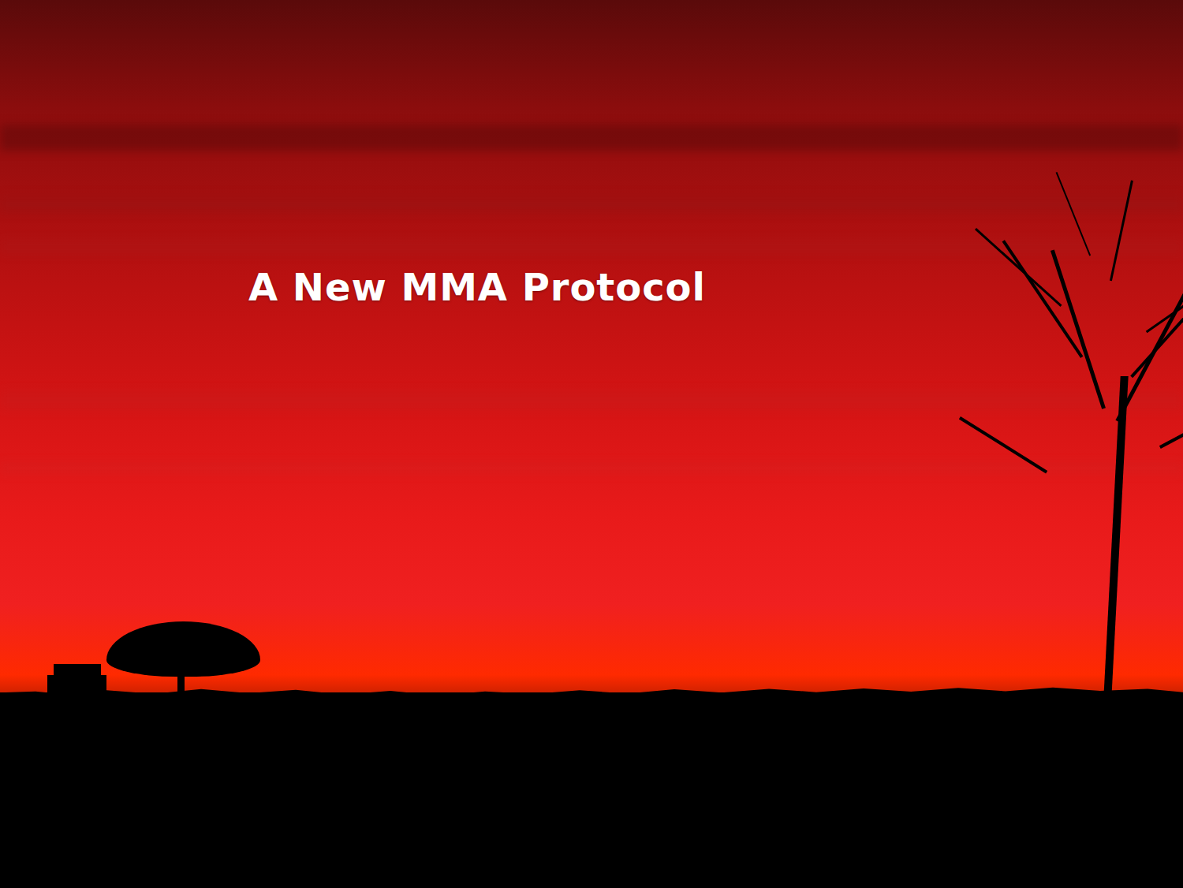A New MMA Protocol